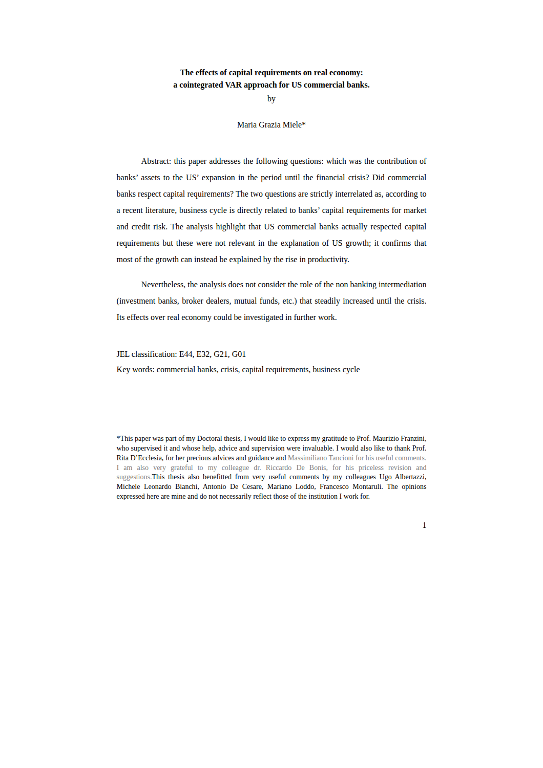The effects of capital requirements on real economy: a cointegrated VAR approach for US commercial banks.
by
Maria Grazia Miele*
Abstract: this paper addresses the following questions: which was the contribution of banks’ assets to the US’ expansion in the period until the financial crisis? Did commercial banks respect capital requirements? The two questions are strictly interrelated as, according to a recent literature, business cycle is directly related to banks’ capital requirements for market and credit risk. The analysis highlight that US commercial banks actually respected capital requirements but these were not relevant in the explanation of US growth; it confirms that most of the growth can instead be explained by the rise in productivity.
Nevertheless, the analysis does not consider the role of the non banking intermediation (investment banks, broker dealers, mutual funds, etc.) that steadily increased until the crisis. Its effects over real economy could be investigated in further work.
JEL classification: E44, E32, G21, G01
Key words: commercial banks, crisis, capital requirements, business cycle
*This paper was part of my Doctoral thesis, I would like to express my gratitude to Prof. Maurizio Franzini, who supervised it and whose help, advice and supervision were invaluable. I would also like to thank Prof. Rita D’Ecclesia, for her precious advices and guidance and Massimiliano Tancioni for his useful comments. I am also very grateful to my colleague dr. Riccardo De Bonis, for his priceless revision and suggestions. This thesis also benefitted from very useful comments by my colleagues Ugo Albertazzi, Michele Leonardo Bianchi, Antonio De Cesare, Mariano Loddo, Francesco Montaruli. The opinions expressed here are mine and do not necessarily reflect those of the institution I work for.
1